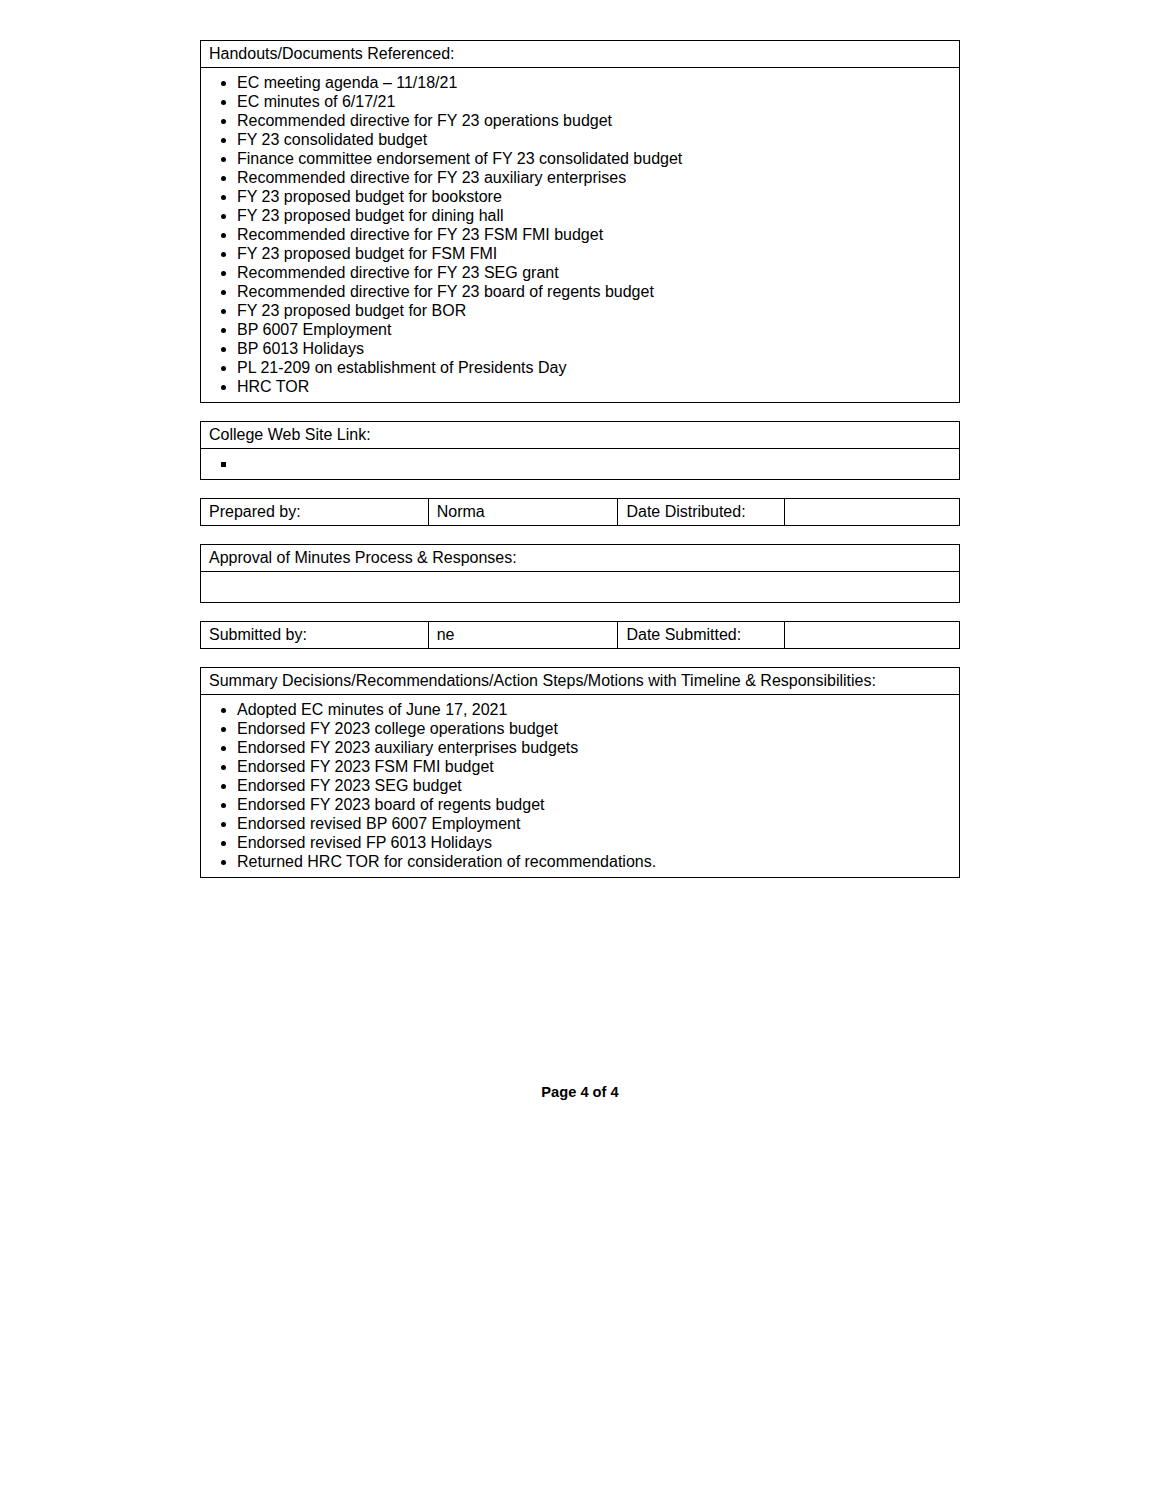| Handouts/Documents Referenced: |
| EC meeting agenda – 11/18/21 EC minutes of 6/17/21 Recommended directive for FY 23 operations budget FY 23 consolidated budget Finance committee endorsement of FY 23 consolidated budget Recommended directive for FY 23 auxiliary enterprises FY 23 proposed budget for bookstore FY 23 proposed budget for dining hall Recommended directive for FY 23 FSM FMI budget FY 23 proposed budget for FSM FMI Recommended directive for FY 23 SEG grant Recommended directive for FY 23 board of regents budget FY 23 proposed budget for BOR BP 6007 Employment BP 6013 Holidays PL 21-209 on establishment of Presidents Day HRC TOR |
| College Web Site Link: |
| Prepared by: | Norma | Date Distributed: | |
| Approval of Minutes Process & Responses: |
| Submitted by: | ne | Date Submitted: | |
| Summary Decisions/Recommendations/Action Steps/Motions with Timeline & Responsibilities: |
| Adopted EC minutes of June 17, 2021 Endorsed FY 2023 college operations budget Endorsed FY 2023 auxiliary enterprises budgets Endorsed FY 2023 FSM FMI budget Endorsed FY 2023 SEG budget Endorsed FY 2023 board of regents budget Endorsed revised BP 6007 Employment Endorsed revised FP 6013 Holidays Returned HRC TOR for consideration of recommendations. |
Page 4 of 4